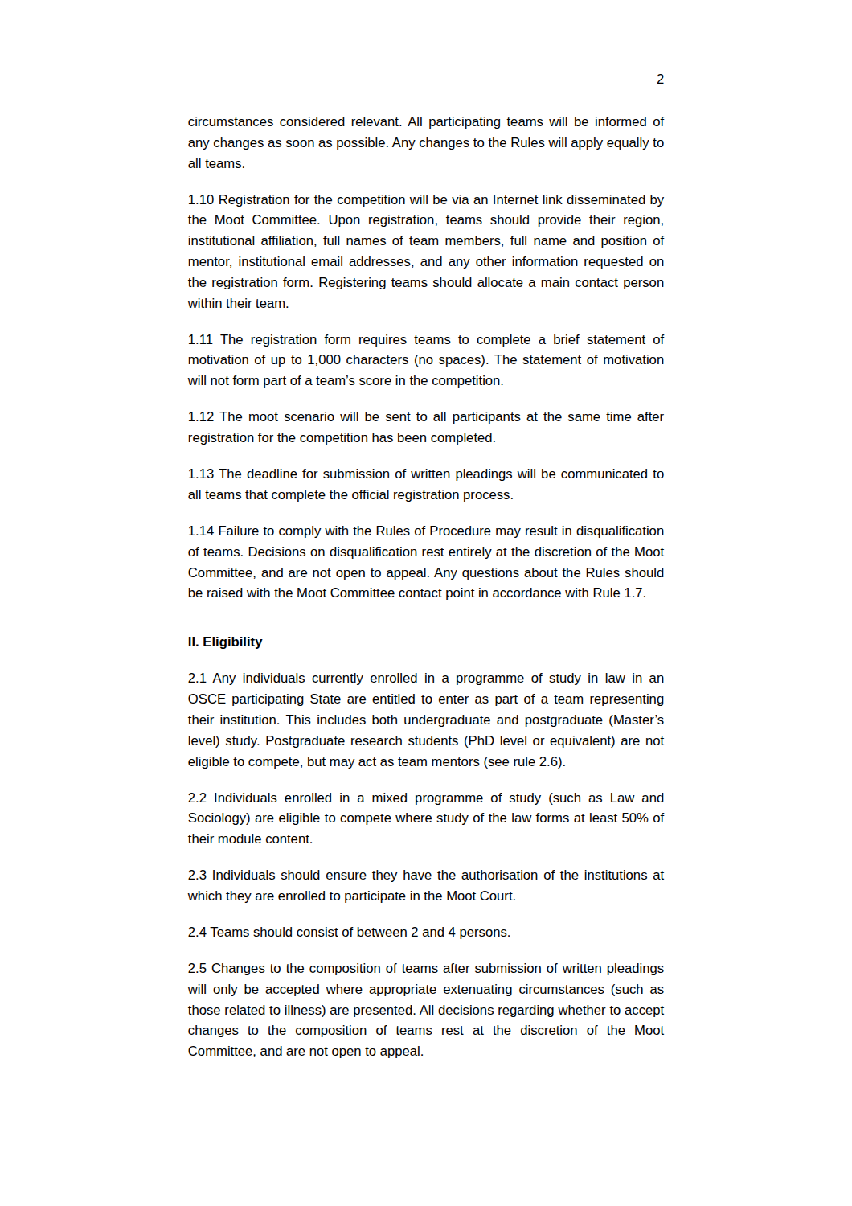2
circumstances considered relevant. All participating teams will be informed of any changes as soon as possible. Any changes to the Rules will apply equally to all teams.
1.10 Registration for the competition will be via an Internet link disseminated by the Moot Committee. Upon registration, teams should provide their region, institutional affiliation, full names of team members, full name and position of mentor, institutional email addresses, and any other information requested on the registration form. Registering teams should allocate a main contact person within their team.
1.11 The registration form requires teams to complete a brief statement of motivation of up to 1,000 characters (no spaces). The statement of motivation will not form part of a team’s score in the competition.
1.12 The moot scenario will be sent to all participants at the same time after registration for the competition has been completed.
1.13 The deadline for submission of written pleadings will be communicated to all teams that complete the official registration process.
1.14 Failure to comply with the Rules of Procedure may result in disqualification of teams. Decisions on disqualification rest entirely at the discretion of the Moot Committee, and are not open to appeal. Any questions about the Rules should be raised with the Moot Committee contact point in accordance with Rule 1.7.
II. Eligibility
2.1 Any individuals currently enrolled in a programme of study in law in an OSCE participating State are entitled to enter as part of a team representing their institution. This includes both undergraduate and postgraduate (Master’s level) study. Postgraduate research students (PhD level or equivalent) are not eligible to compete, but may act as team mentors (see rule 2.6).
2.2 Individuals enrolled in a mixed programme of study (such as Law and Sociology) are eligible to compete where study of the law forms at least 50% of their module content.
2.3 Individuals should ensure they have the authorisation of the institutions at which they are enrolled to participate in the Moot Court.
2.4 Teams should consist of between 2 and 4 persons.
2.5 Changes to the composition of teams after submission of written pleadings will only be accepted where appropriate extenuating circumstances (such as those related to illness) are presented. All decisions regarding whether to accept changes to the composition of teams rest at the discretion of the Moot Committee, and are not open to appeal.